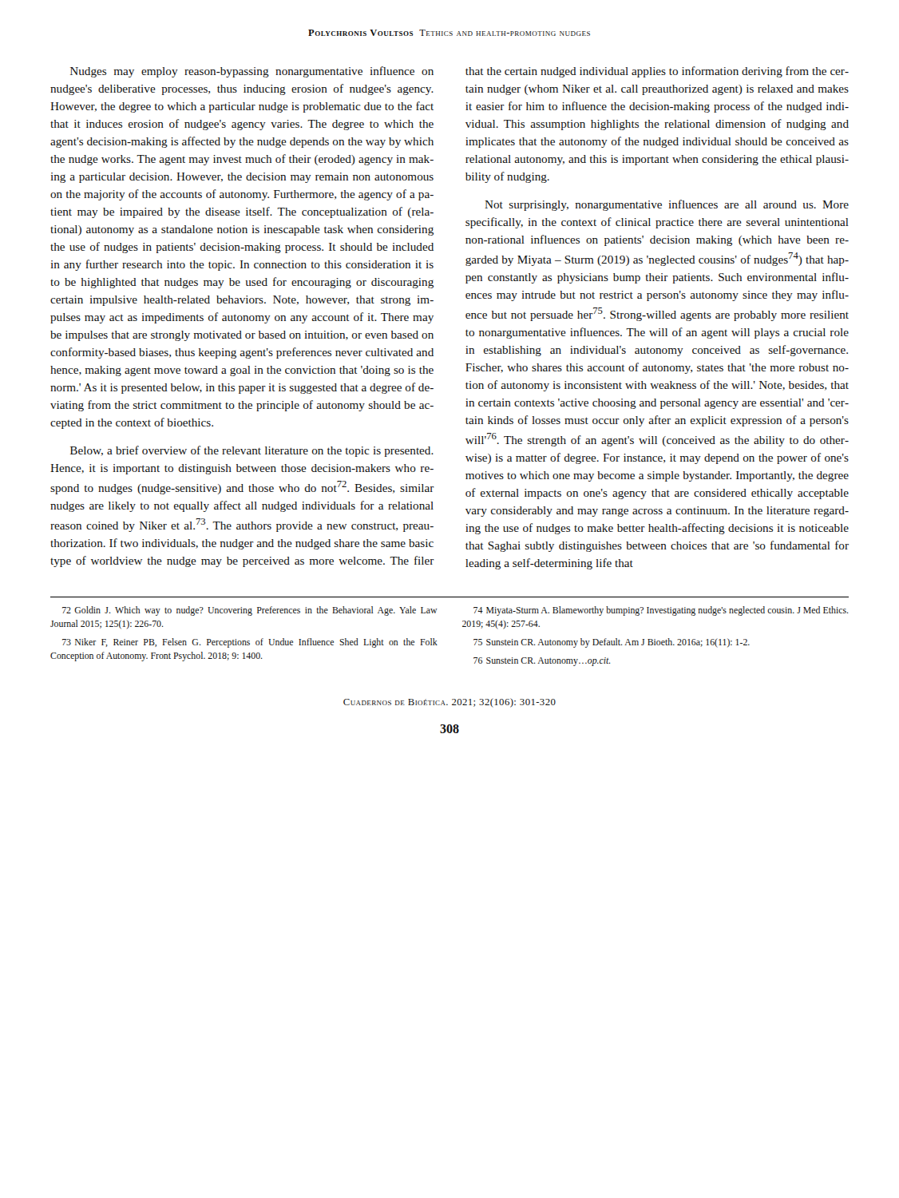Polychronis Voultsos Tethics and health‑promoting nudges
Nudges may employ reason-bypassing nonargumentative influence on nudgee's deliberative processes, thus inducing erosion of nudgee's agency. However, the degree to which a particular nudge is problematic due to the fact that it induces erosion of nudgee's agency varies. The degree to which the agent's decision-making is affected by the nudge depends on the way by which the nudge works. The agent may invest much of their (eroded) agency in making a particular decision. However, the decision may remain non autonomous on the majority of the accounts of autonomy. Furthermore, the agency of a patient may be impaired by the disease itself. The conceptualization of (relational) autonomy as a standalone notion is inescapable task when considering the use of nudges in patients' decision-making process. It should be included in any further research into the topic. In connection to this consideration it is to be highlighted that nudges may be used for encouraging or discouraging certain impulsive health-related behaviors. Note, however, that strong impulses may act as impediments of autonomy on any account of it. There may be impulses that are strongly motivated or based on intuition, or even based on conformity-based biases, thus keeping agent's preferences never cultivated and hence, making agent move toward a goal in the conviction that 'doing so is the norm.' As it is presented below, in this paper it is suggested that a degree of deviating from the strict commitment to the principle of autonomy should be accepted in the context of bioethics.
Below, a brief overview of the relevant literature on the topic is presented. Hence, it is important to distinguish between those decision-makers who respond to nudges (nudge-sensitive) and those who do not72. Besides, similar nudges are likely to not equally affect all nudged individuals for a relational reason coined by Niker et al.73. The authors provide a new construct, preauthorization. If two individuals, the nudger and the nudged share the same basic type of worldview the nudge may be perceived as more welcome. The filer that the certain nudged individual applies to information deriving from the certain nudger (whom Niker et al. call preauthorized agent) is relaxed and makes it easier for him to influence the decision-making process of the nudged individual. This assumption highlights the relational dimension of nudging and implicates that the autonomy of the nudged individual should be conceived as relational autonomy, and this is important when considering the ethical plausibility of nudging.
Not surprisingly, nonargumentative influences are all around us. More specifically, in the context of clinical practice there are several unintentional non-rational influences on patients' decision making (which have been regarded by Miyata – Sturm (2019) as 'neglected cousins' of nudges74) that happen constantly as physicians bump their patients. Such environmental influences may intrude but not restrict a person's autonomy since they may influence but not persuade her75. Strong-willed agents are probably more resilient to nonargumentative influences. The will of an agent will plays a crucial role in establishing an individual's autonomy conceived as self-governance. Fischer, who shares this account of autonomy, states that 'the more robust notion of autonomy is inconsistent with weakness of the will.' Note, besides, that in certain contexts 'active choosing and personal agency are essential' and 'certain kinds of losses must occur only after an explicit expression of a person's will'76. The strength of an agent's will (conceived as the ability to do otherwise) is a matter of degree. For instance, it may depend on the power of one's motives to which one may become a simple bystander. Importantly, the degree of external impacts on one's agency that are considered ethically acceptable vary considerably and may range across a continuum. In the literature regarding the use of nudges to make better health-affecting decisions it is noticeable that Saghai subtly distinguishes between choices that are 'so fundamental for leading a self-determining life that
72 Goldin J. Which way to nudge? Uncovering Preferences in the Behavioral Age. Yale Law Journal 2015; 125(1): 226-70.
73 Niker F, Reiner PB, Felsen G. Perceptions of Undue Influence Shed Light on the Folk Conception of Autonomy. Front Psychol. 2018; 9: 1400.
74 Miyata-Sturm A. Blameworthy bumping? Investigating nudge's neglected cousin. J Med Ethics. 2019; 45(4): 257-64.
75 Sunstein CR. Autonomy by Default. Am J Bioeth. 2016a; 16(11): 1-2.
76 Sunstein CR. Autonomy…op.cit.
Cuadernos de Bioética. 2021; 32(106): 301-320
308